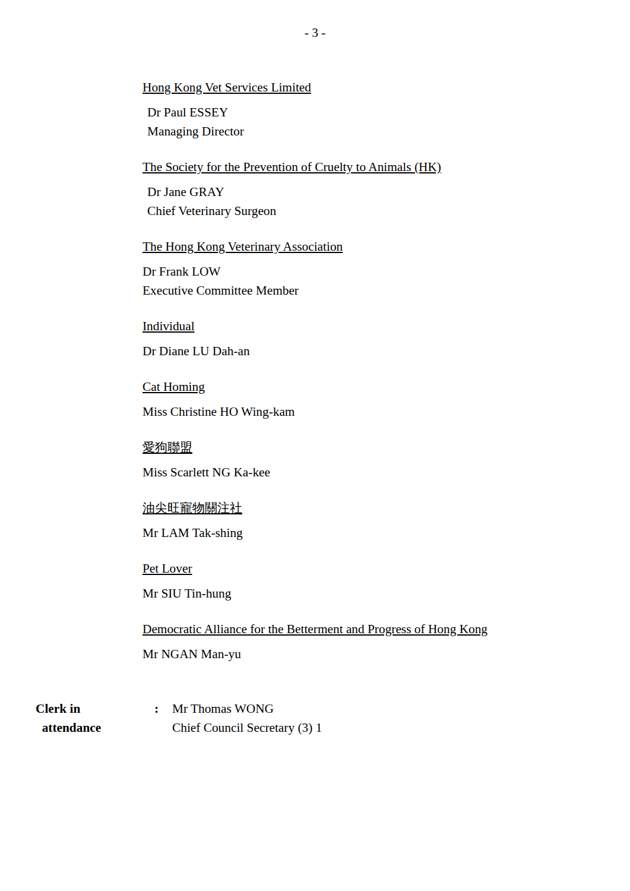- 3 -
Hong Kong Vet Services Limited
Dr Paul ESSEY
Managing Director
The Society for the Prevention of Cruelty to Animals (HK)
Dr Jane GRAY
Chief Veterinary Surgeon
The Hong Kong Veterinary Association
Dr Frank LOW
Executive Committee Member
Individual
Dr Diane LU Dah-an
Cat Homing
Miss Christine HO Wing-kam
愛狗聯盟
Miss Scarlett NG Ka-kee
油尖旺寵物關注社
Mr LAM Tak-shing
Pet Lover
Mr SIU Tin-hung
Democratic Alliance for the Betterment and Progress of Hong Kong
Mr NGAN Man-yu
| Clerk in attendance | : | Mr Thomas WONG Chief Council Secretary (3) 1 |